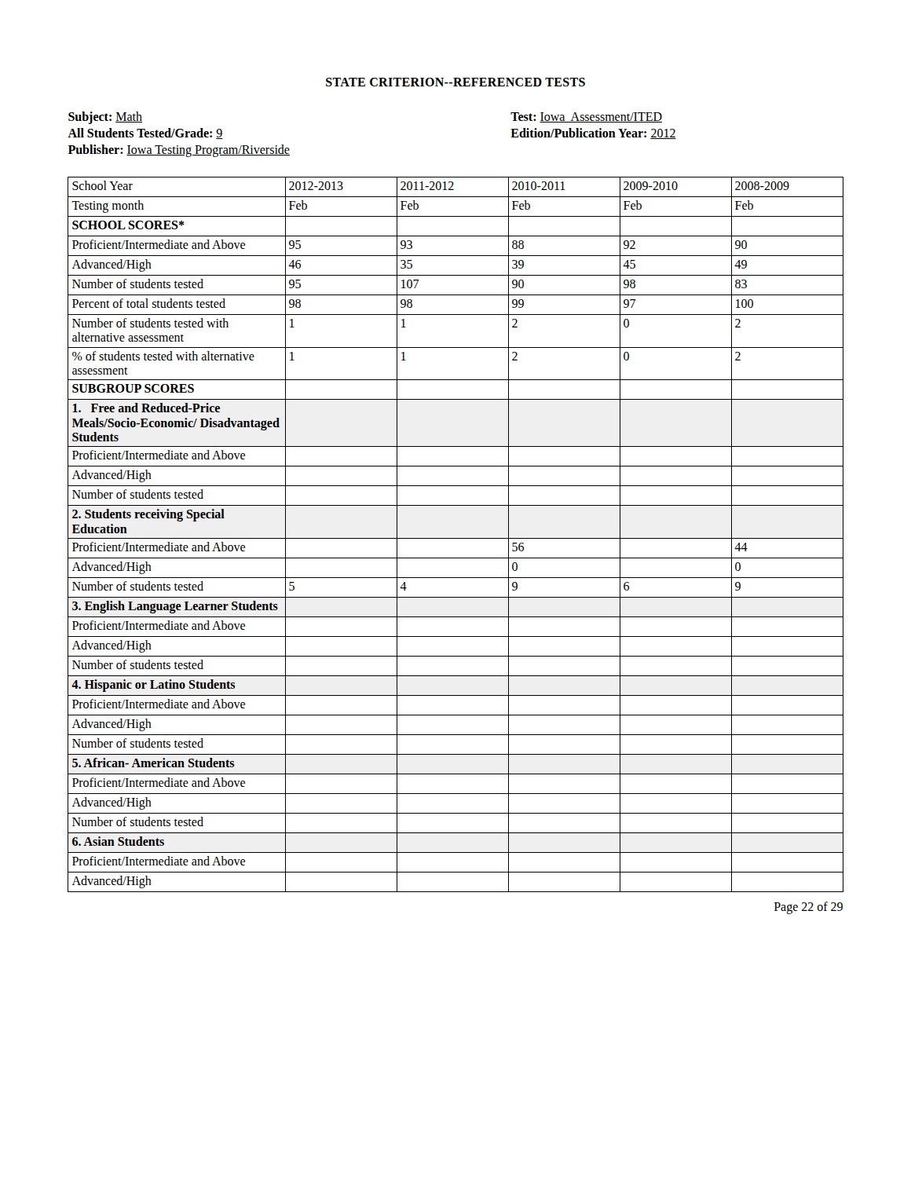STATE CRITERION--REFERENCED TESTS
| Subject: Math | Test: Iowa Assessment/ITED |
| All Students Tested/Grade: 9 | Edition/Publication Year: 2012 |
| Publisher: Iowa Testing Program/Riverside | |
| School Year | 2012-2013 | 2011-2012 | 2010-2011 | 2009-2010 | 2008-2009 |
| Testing month | Feb | Feb | Feb | Feb | Feb |
| SCHOOL SCORES* | | | | | |
| Proficient/Intermediate and Above | 95 | 93 | 88 | 92 | 90 |
| Advanced/High | 46 | 35 | 39 | 45 | 49 |
| Number of students tested | 95 | 107 | 90 | 98 | 83 |
| Percent of total students tested | 98 | 98 | 99 | 97 | 100 |
| Number of students tested with alternative assessment | 1 | 1 | 2 | 0 | 2 |
| % of students tested with alternative assessment | 1 | 1 | 2 | 0 | 2 |
| SUBGROUP SCORES | | | | | |
| 1. Free and Reduced-Price Meals/Socio-Economic/ Disadvantaged Students | | | | | |
| Proficient/Intermediate and Above | | | | | |
| Advanced/High | | | | | |
| Number of students tested | | | | | |
| 2. Students receiving Special Education | | | | | |
| Proficient/Intermediate and Above | | | 56 | | 44 |
| Advanced/High | | | 0 | | 0 |
| Number of students tested | 5 | 4 | 9 | 6 | 9 |
| 3. English Language Learner Students | | | | | |
| Proficient/Intermediate and Above | | | | | |
| Advanced/High | | | | | |
| Number of students tested | | | | | |
| 4. Hispanic or Latino Students | | | | | |
| Proficient/Intermediate and Above | | | | | |
| Advanced/High | | | | | |
| Number of students tested | | | | | |
| 5. African- American Students | | | | | |
| Proficient/Intermediate and Above | | | | | |
| Advanced/High | | | | | |
| Number of students tested | | | | | |
| 6. Asian Students | | | | | |
| Proficient/Intermediate and Above | | | | | |
| Advanced/High | | | | | |
Page 22 of 29